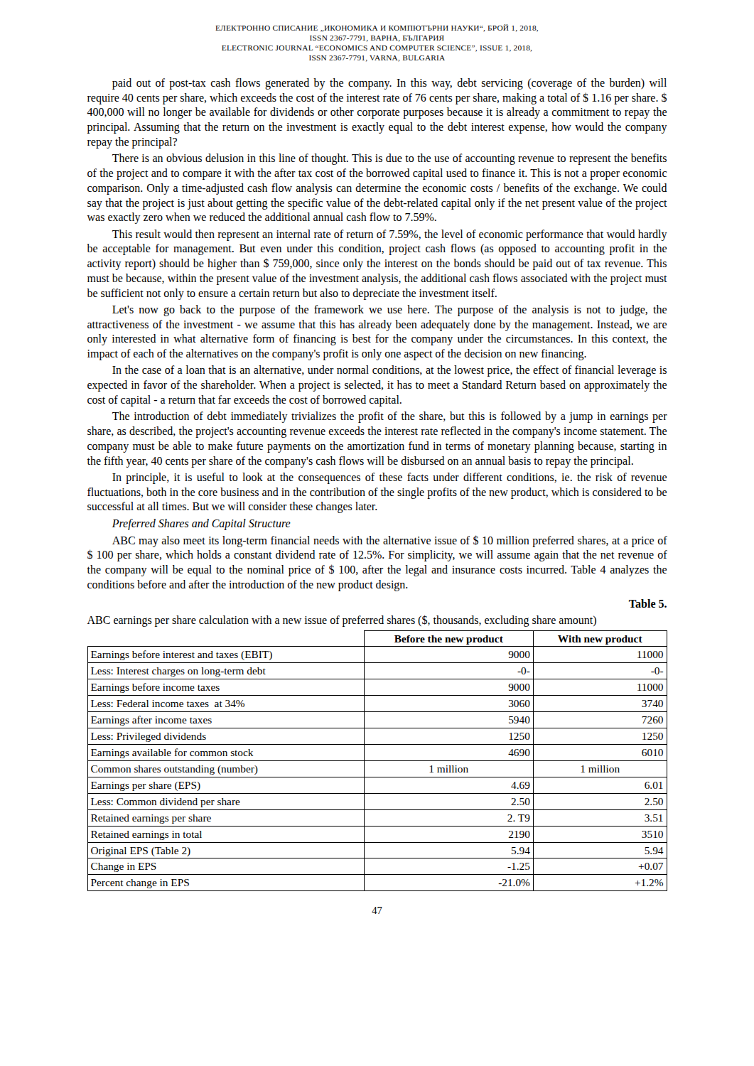Електронно списание „Икономика и компютърни науки“, брой 1, 2018,
ISSN 2367-7791, Варна, България
Electronic journal “Economics and computer science”, Issue 1, 2018,
ISSN 2367-7791, Varna, Bulgaria
paid out of post-tax cash flows generated by the company. In this way, debt servicing (coverage of the burden) will require 40 cents per share, which exceeds the cost of the interest rate of 76 cents per share, making a total of $ 1.16 per share. $ 400,000 will no longer be available for dividends or other corporate purposes because it is already a commitment to repay the principal. Assuming that the return on the investment is exactly equal to the debt interest expense, how would the company repay the principal?
There is an obvious delusion in this line of thought. This is due to the use of accounting revenue to represent the benefits of the project and to compare it with the after tax cost of the borrowed capital used to finance it. This is not a proper economic comparison. Only a time-adjusted cash flow analysis can determine the economic costs / benefits of the exchange. We could say that the project is just about getting the specific value of the debt-related capital only if the net present value of the project was exactly zero when we reduced the additional annual cash flow to 7.59%.
This result would then represent an internal rate of return of 7.59%, the level of economic performance that would hardly be acceptable for management. But even under this condition, project cash flows (as opposed to accounting profit in the activity report) should be higher than $ 759,000, since only the interest on the bonds should be paid out of tax revenue. This must be because, within the present value of the investment analysis, the additional cash flows associated with the project must be sufficient not only to ensure a certain return but also to depreciate the investment itself.
Let's now go back to the purpose of the framework we use here. The purpose of the analysis is not to judge, the attractiveness of the investment - we assume that this has already been adequately done by the management. Instead, we are only interested in what alternative form of financing is best for the company under the circumstances. In this context, the impact of each of the alternatives on the company's profit is only one aspect of the decision on new financing.
In the case of a loan that is an alternative, under normal conditions, at the lowest price, the effect of financial leverage is expected in favor of the shareholder. When a project is selected, it has to meet a Standard Return based on approximately the cost of capital - a return that far exceeds the cost of borrowed capital.
The introduction of debt immediately trivializes the profit of the share, but this is followed by a jump in earnings per share, as described, the project's accounting revenue exceeds the interest rate reflected in the company's income statement. The company must be able to make future payments on the amortization fund in terms of monetary planning because, starting in the fifth year, 40 cents per share of the company's cash flows will be disbursed on an annual basis to repay the principal.
In principle, it is useful to look at the consequences of these facts under different conditions, ie. the risk of revenue fluctuations, both in the core business and in the contribution of the single profits of the new product, which is considered to be successful at all times. But we will consider these changes later.
Preferred Shares and Capital Structure
ABC may also meet its long-term financial needs with the alternative issue of $ 10 million preferred shares, at a price of $ 100 per share, which holds a constant dividend rate of 12.5%. For simplicity, we will assume again that the net revenue of the company will be equal to the nominal price of $ 100, after the legal and insurance costs incurred. Table 4 analyzes the conditions before and after the introduction of the new product design.
Table 5.
ABC earnings per share calculation with a new issue of preferred shares ($, thousands, excluding share amount)
| | Before the new product | With new product |
| --- | --- | --- |
| Earnings before interest and taxes (EBIT) | 9000 | 11000 |
| Less: Interest charges on long-term debt | -0- | -0- |
| Earnings before income taxes | 9000 | 11000 |
| Less: Federal income taxes at 34% | 3060 | 3740 |
| Earnings after income taxes | 5940 | 7260 |
| Less: Privileged dividends | 1250 | 1250 |
| Earnings available for common stock | 4690 | 6010 |
| Common shares outstanding (number) | 1 million | 1 million |
| Earnings per share (EPS) | 4.69 | 6.01 |
| Less: Common dividend per share | 2.50 | 2.50 |
| Retained earnings per share | 2. T9 | 3.51 |
| Retained earnings in total | 2190 | 3510 |
| Original EPS (Table 2) | 5.94 | 5.94 |
| Change in EPS | -1.25 | +0.07 |
| Percent change in EPS | -21.0% | +1.2% |
47